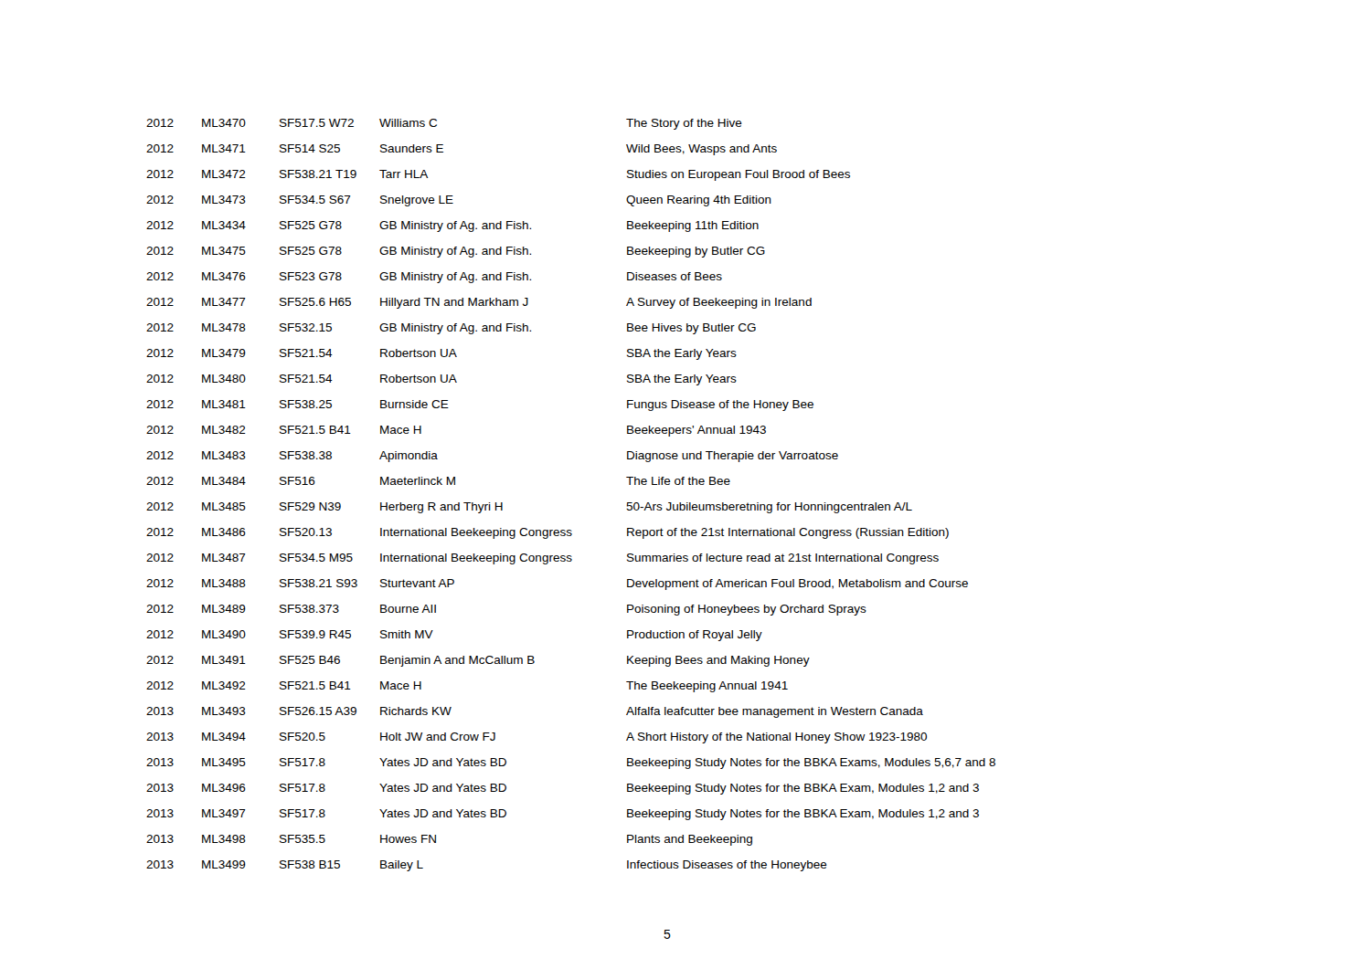| 2012 | ML3470 | SF517.5 W72 | Williams C | The Story of the Hive |
| 2012 | ML3471 | SF514 S25 | Saunders E | Wild Bees, Wasps and Ants |
| 2012 | ML3472 | SF538.21 T19 | Tarr HLA | Studies on European Foul Brood of Bees |
| 2012 | ML3473 | SF534.5 S67 | Snelgrove LE | Queen Rearing 4th Edition |
| 2012 | ML3434 | SF525 G78 | GB Ministry of Ag. and Fish. | Beekeeping 11th Edition |
| 2012 | ML3475 | SF525 G78 | GB Ministry of Ag. and Fish. | Beekeeping by Butler CG |
| 2012 | ML3476 | SF523 G78 | GB Ministry of Ag. and Fish. | Diseases of Bees |
| 2012 | ML3477 | SF525.6 H65 | Hillyard TN and Markham J | A Survey of Beekeeping in Ireland |
| 2012 | ML3478 | SF532.15 | GB Ministry of Ag. and Fish. | Bee Hives by Butler CG |
| 2012 | ML3479 | SF521.54 | Robertson UA | SBA the Early Years |
| 2012 | ML3480 | SF521.54 | Robertson UA | SBA the Early Years |
| 2012 | ML3481 | SF538.25 | Burnside CE | Fungus Disease of the Honey Bee |
| 2012 | ML3482 | SF521.5 B41 | Mace H | Beekeepers' Annual 1943 |
| 2012 | ML3483 | SF538.38 | Apimondia | Diagnose und Therapie der Varroatose |
| 2012 | ML3484 | SF516 | Maeterlinck M | The Life of the Bee |
| 2012 | ML3485 | SF529 N39 | Herberg R and Thyri H | 50-Ars Jubileumsberetning for Honningcentralen A/L |
| 2012 | ML3486 | SF520.13 | International Beekeeping Congress | Report of the 21st International Congress (Russian Edition) |
| 2012 | ML3487 | SF534.5 M95 | International Beekeeping Congress | Summaries of lecture read at 21st International Congress |
| 2012 | ML3488 | SF538.21 S93 | Sturtevant AP | Development of American Foul Brood, Metabolism and Course |
| 2012 | ML3489 | SF538.373 | Bourne AII | Poisoning of Honeybees by Orchard Sprays |
| 2012 | ML3490 | SF539.9 R45 | Smith MV | Production of Royal Jelly |
| 2012 | ML3491 | SF525 B46 | Benjamin A and McCallum B | Keeping Bees and Making Honey |
| 2012 | ML3492 | SF521.5 B41 | Mace H | The Beekeeping Annual 1941 |
| 2013 | ML3493 | SF526.15 A39 | Richards KW | Alfalfa leafcutter bee management in Western Canada |
| 2013 | ML3494 | SF520.5 | Holt JW and Crow FJ | A Short History of the National Honey Show 1923-1980 |
| 2013 | ML3495 | SF517.8 | Yates JD and Yates BD | Beekeeping Study Notes for the BBKA Exams, Modules 5,6,7 and 8 |
| 2013 | ML3496 | SF517.8 | Yates JD and Yates BD | Beekeeping Study Notes for the BBKA Exam, Modules 1,2 and 3 |
| 2013 | ML3497 | SF517.8 | Yates JD and Yates BD | Beekeeping Study Notes for the BBKA Exam, Modules 1,2 and 3 |
| 2013 | ML3498 | SF535.5 | Howes FN | Plants and Beekeeping |
| 2013 | ML3499 | SF538 B15 | Bailey L | Infectious Diseases of the Honeybee |
5